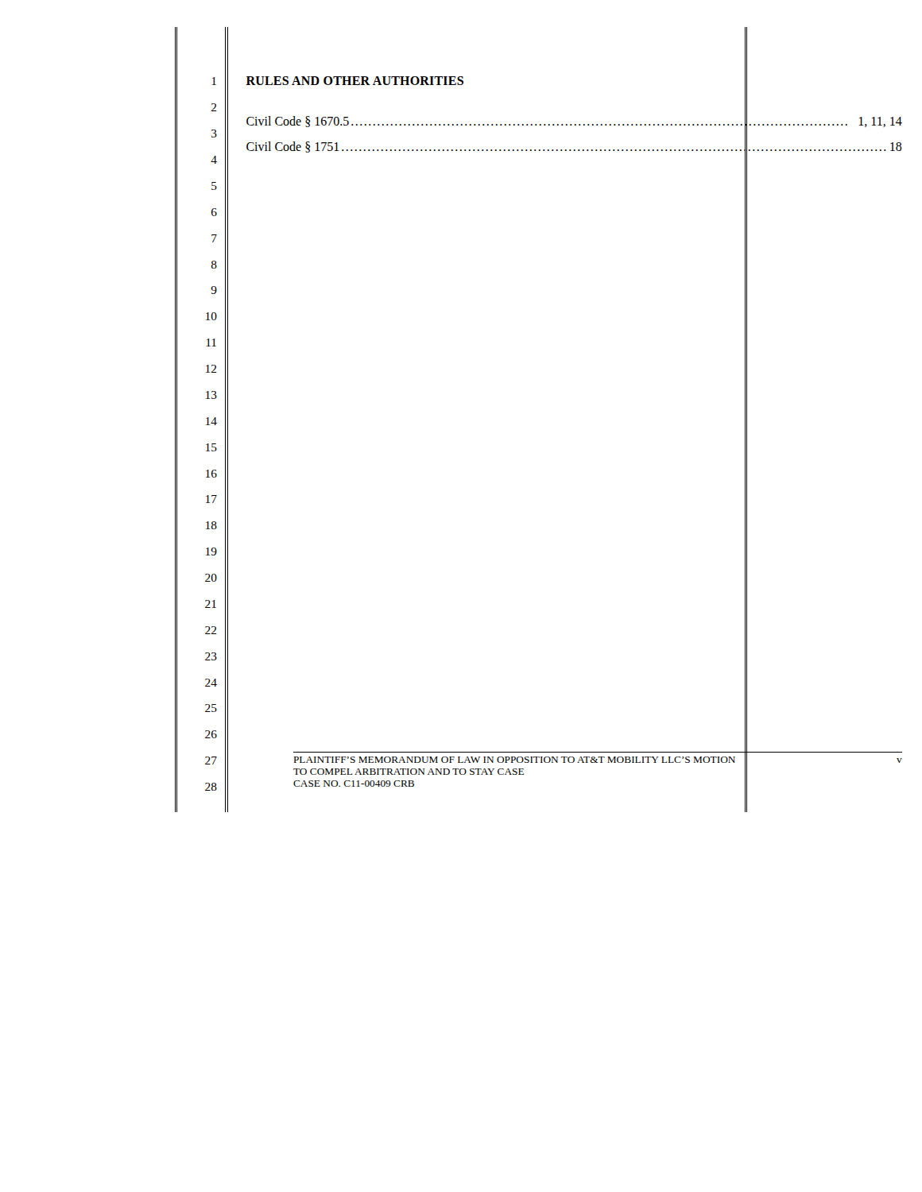1
2
3
4
5
6
7
8
9
10
11
12
13
14
15
16
17
18
19
20
21
22
23
24
25
26
27
28
RULES AND OTHER AUTHORITIES
Civil Code § 1670.5 .................................................................................................................. 1, 11, 14
Civil Code § 1751 ............................................................................................................................. 18
Plaintiff’s Memorandum of Law in Opposition to AT&T Mobility LLC’s Motion to Compel Arbitration and to Stay Case
Case No. C11-00409 CRB
v